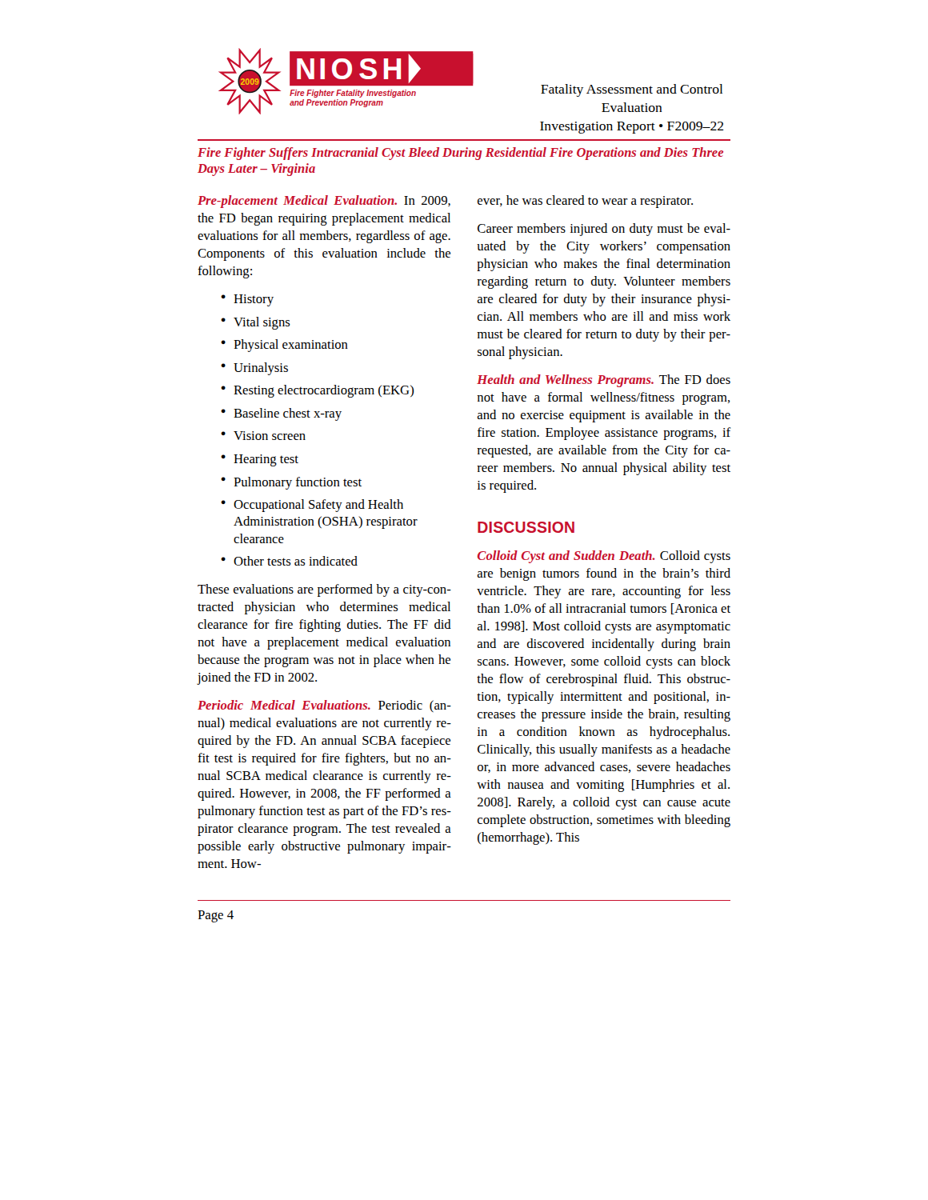2009 N I O S H Fire Fighter Fatality Investigation and Prevention Program
Fatality Assessment and Control Evaluation
Investigation Report • F2009–22
Fire Fighter Suffers Intracranial Cyst Bleed During Residential Fire Operations and Dies Three Days Later – Virginia
Pre-placement Medical Evaluation. In 2009, the FD began requiring preplacement medical evaluations for all members, regardless of age. Components of this evaluation include the following:
History
Vital signs
Physical examination
Urinalysis
Resting electrocardiogram (EKG)
Baseline chest x-ray
Vision screen
Hearing test
Pulmonary function test
Occupational Safety and Health Administration (OSHA) respirator clearance
Other tests as indicated
These evaluations are performed by a city-contracted physician who determines medical clearance for fire fighting duties. The FF did not have a preplacement medical evaluation because the program was not in place when he joined the FD in 2002.
Periodic Medical Evaluations. Periodic (annual) medical evaluations are not currently required by the FD. An annual SCBA facepiece fit test is required for fire fighters, but no annual SCBA medical clearance is currently required. However, in 2008, the FF performed a pulmonary function test as part of the FD’s respirator clearance program. The test revealed a possible early obstructive pulmonary impairment. How-
ever, he was cleared to wear a respirator.
Career members injured on duty must be evaluated by the City workers’ compensation physician who makes the final determination regarding return to duty. Volunteer members are cleared for duty by their insurance physician. All members who are ill and miss work must be cleared for return to duty by their personal physician.
Health and Wellness Programs. The FD does not have a formal wellness/fitness program, and no exercise equipment is available in the fire station. Employee assistance programs, if requested, are available from the City for career members. No annual physical ability test is required.
DISCUSSION
Colloid Cyst and Sudden Death. Colloid cysts are benign tumors found in the brain’s third ventricle. They are rare, accounting for less than 1.0% of all intracranial tumors [Aronica et al. 1998]. Most colloid cysts are asymptomatic and are discovered incidentally during brain scans. However, some colloid cysts can block the flow of cerebrospinal fluid. This obstruction, typically intermittent and positional, increases the pressure inside the brain, resulting in a condition known as hydrocephalus. Clinically, this usually manifests as a headache or, in more advanced cases, severe headaches with nausea and vomiting [Humphries et al. 2008]. Rarely, a colloid cyst can cause acute complete obstruction, sometimes with bleeding (hemorrhage). This
Page 4